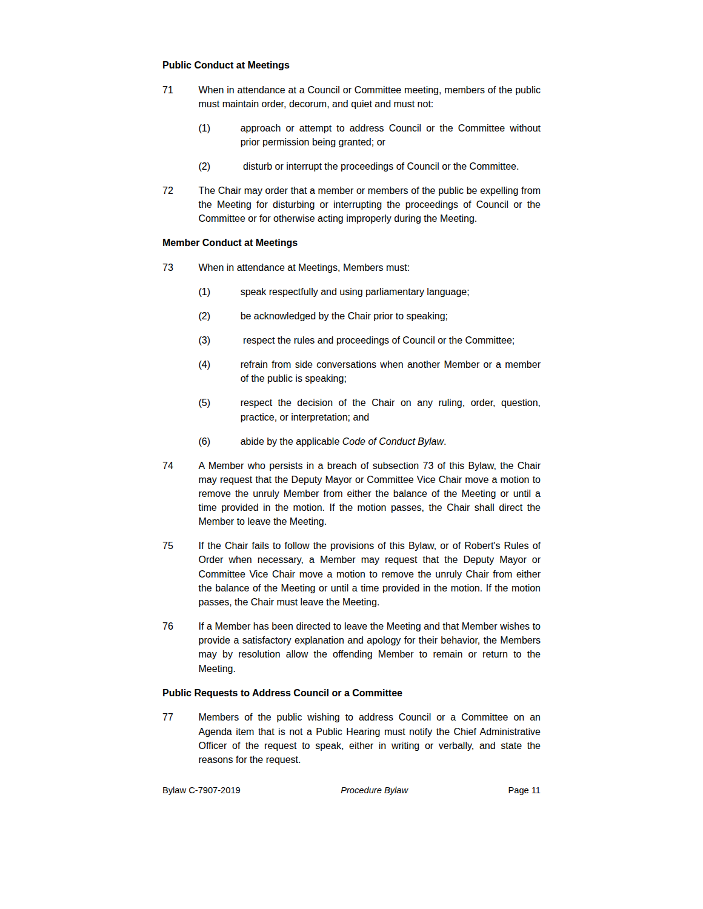Public Conduct at Meetings
71
When in attendance at a Council or Committee meeting, members of the public must maintain order, decorum, and quiet and must not:
(1)
approach or attempt to address Council or the Committee without prior permission being granted; or
(2)
disturb or interrupt the proceedings of Council or the Committee.
72
The Chair may order that a member or members of the public be expelling from the Meeting for disturbing or interrupting the proceedings of Council or the Committee or for otherwise acting improperly during the Meeting.
Member Conduct at Meetings
73
When in attendance at Meetings, Members must:
(1)
speak respectfully and using parliamentary language;
(2)
be acknowledged by the Chair prior to speaking;
(3)
respect the rules and proceedings of Council or the Committee;
(4)
refrain from side conversations when another Member or a member of the public is speaking;
(5)
respect the decision of the Chair on any ruling, order, question, practice, or interpretation; and
(6)
abide by the applicable Code of Conduct Bylaw.
74
A Member who persists in a breach of subsection 73 of this Bylaw, the Chair may request that the Deputy Mayor or Committee Vice Chair move a motion to remove the unruly Member from either the balance of the Meeting or until a time provided in the motion. If the motion passes, the Chair shall direct the Member to leave the Meeting.
75
If the Chair fails to follow the provisions of this Bylaw, or of Robert's Rules of Order when necessary, a Member may request that the Deputy Mayor or Committee Vice Chair move a motion to remove the unruly Chair from either the balance of the Meeting or until a time provided in the motion. If the motion passes, the Chair must leave the Meeting.
76
If a Member has been directed to leave the Meeting and that Member wishes to provide a satisfactory explanation and apology for their behavior, the Members may by resolution allow the offending Member to remain or return to the Meeting.
Public Requests to Address Council or a Committee
77
Members of the public wishing to address Council or a Committee on an Agenda item that is not a Public Hearing must notify the Chief Administrative Officer of the request to speak, either in writing or verbally, and state the reasons for the request.
Bylaw C-7907-2019
Procedure Bylaw
Page 11